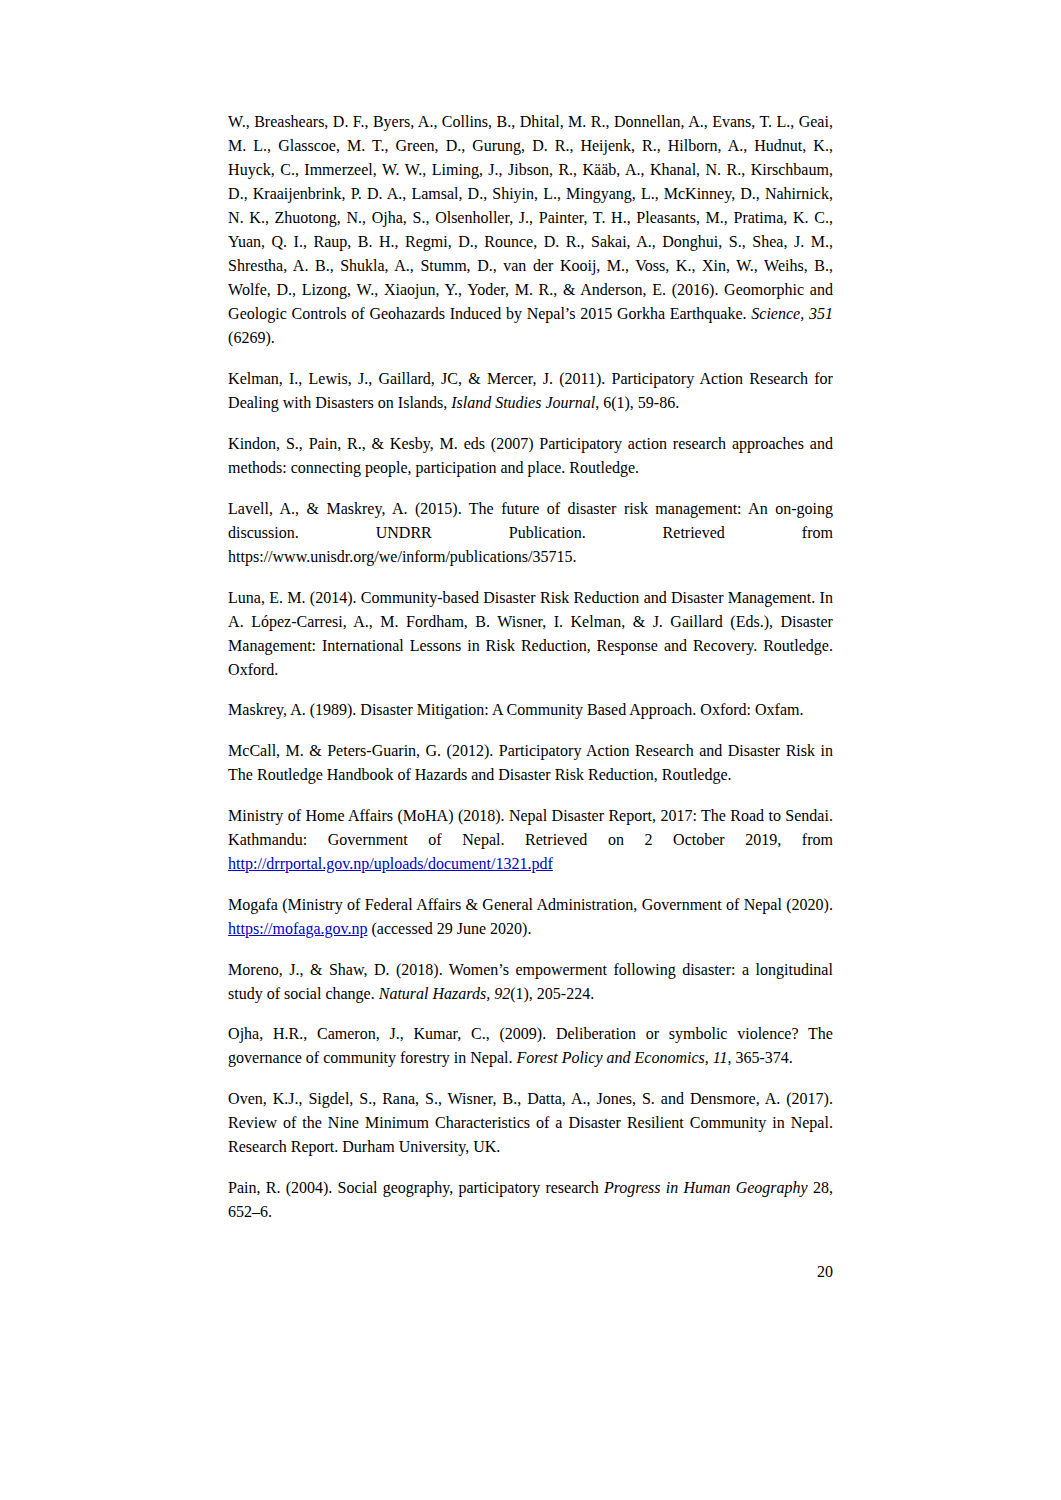W., Breashears, D. F., Byers, A., Collins, B., Dhital, M. R., Donnellan, A., Evans, T. L., Geai, M. L., Glasscoe, M. T., Green, D., Gurung, D. R., Heijenk, R., Hilborn, A., Hudnut, K., Huyck, C., Immerzeel, W. W., Liming, J., Jibson, R., Kääb, A., Khanal, N. R., Kirschbaum, D., Kraaijenbrink, P. D. A., Lamsal, D., Shiyin, L., Mingyang, L., McKinney, D., Nahirnick, N. K., Zhuotong, N., Ojha, S., Olsenholler, J., Painter, T. H., Pleasants, M., Pratima, K. C., Yuan, Q. I., Raup, B. H., Regmi, D., Rounce, D. R., Sakai, A., Donghui, S., Shea, J. M., Shrestha, A. B., Shukla, A., Stumm, D., van der Kooij, M., Voss, K., Xin, W., Weihs, B., Wolfe, D., Lizong, W., Xiaojun, Y., Yoder, M. R., & Anderson, E. (2016). Geomorphic and Geologic Controls of Geohazards Induced by Nepal’s 2015 Gorkha Earthquake. Science, 351 (6269).
Kelman, I., Lewis, J., Gaillard, JC, & Mercer, J. (2011). Participatory Action Research for Dealing with Disasters on Islands, Island Studies Journal, 6(1), 59-86.
Kindon, S., Pain, R., & Kesby, M. eds (2007) Participatory action research approaches and methods: connecting people, participation and place. Routledge.
Lavell, A., & Maskrey, A. (2015). The future of disaster risk management: An on-going discussion. UNDRR Publication. Retrieved from https://www.unisdr.org/we/inform/publications/35715.
Luna, E. M. (2014). Community-based Disaster Risk Reduction and Disaster Management. In A. López-Carresi, A., M. Fordham, B. Wisner, I. Kelman, & J. Gaillard (Eds.), Disaster Management: International Lessons in Risk Reduction, Response and Recovery. Routledge. Oxford.
Maskrey, A. (1989). Disaster Mitigation: A Community Based Approach. Oxford: Oxfam.
McCall, M. & Peters-Guarin, G. (2012). Participatory Action Research and Disaster Risk in The Routledge Handbook of Hazards and Disaster Risk Reduction, Routledge.
Ministry of Home Affairs (MoHA) (2018). Nepal Disaster Report, 2017: The Road to Sendai. Kathmandu: Government of Nepal. Retrieved on 2 October 2019, from http://drrportal.gov.np/uploads/document/1321.pdf
Mogafa (Ministry of Federal Affairs & General Administration, Government of Nepal (2020). https://mofaga.gov.np (accessed 29 June 2020).
Moreno, J., & Shaw, D. (2018). Women’s empowerment following disaster: a longitudinal study of social change. Natural Hazards, 92(1), 205-224.
Ojha, H.R., Cameron, J., Kumar, C., (2009). Deliberation or symbolic violence? The governance of community forestry in Nepal. Forest Policy and Economics, 11, 365-374.
Oven, K.J., Sigdel, S., Rana, S., Wisner, B., Datta, A., Jones, S. and Densmore, A. (2017). Review of the Nine Minimum Characteristics of a Disaster Resilient Community in Nepal. Research Report. Durham University, UK.
Pain, R. (2004). Social geography, participatory research Progress in Human Geography 28, 652–6.
20